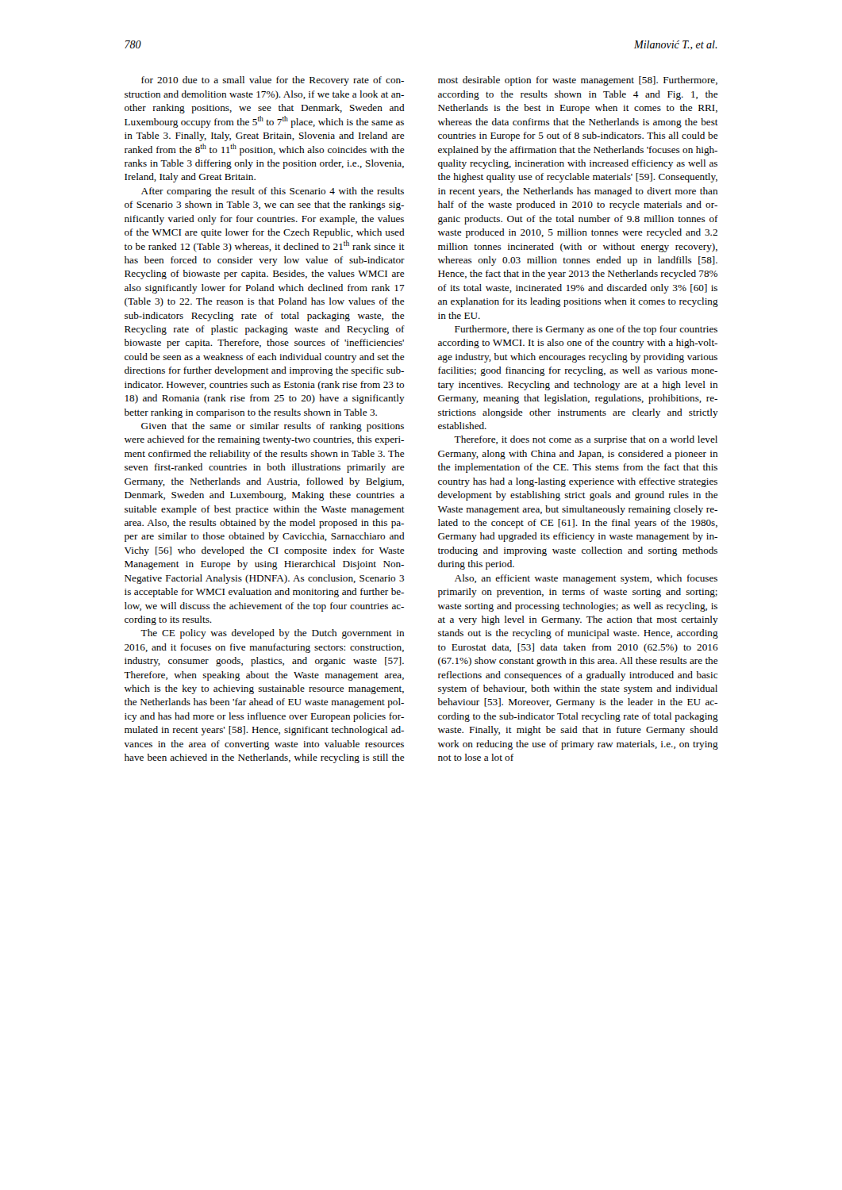780 Milanović T., et al.
for 2010 due to a small value for the Recovery rate of construction and demolition waste 17%). Also, if we take a look at another ranking positions, we see that Denmark, Sweden and Luxembourg occupy from the 5th to 7th place, which is the same as in Table 3. Finally, Italy, Great Britain, Slovenia and Ireland are ranked from the 8th to 11th position, which also coincides with the ranks in Table 3 differing only in the position order, i.e., Slovenia, Ireland, Italy and Great Britain.
After comparing the result of this Scenario 4 with the results of Scenario 3 shown in Table 3, we can see that the rankings significantly varied only for four countries. For example, the values of the WMCI are quite lower for the Czech Republic, which used to be ranked 12 (Table 3) whereas, it declined to 21th rank since it has been forced to consider very low value of sub-indicator Recycling of biowaste per capita. Besides, the values WMCI are also significantly lower for Poland which declined from rank 17 (Table 3) to 22. The reason is that Poland has low values of the sub-indicators Recycling rate of total packaging waste, the Recycling rate of plastic packaging waste and Recycling of biowaste per capita. Therefore, those sources of 'inefficiencies' could be seen as a weakness of each individual country and set the directions for further development and improving the specific sub-indicator. However, countries such as Estonia (rank rise from 23 to 18) and Romania (rank rise from 25 to 20) have a significantly better ranking in comparison to the results shown in Table 3.
Given that the same or similar results of ranking positions were achieved for the remaining twenty-two countries, this experiment confirmed the reliability of the results shown in Table 3. The seven first-ranked countries in both illustrations primarily are Germany, the Netherlands and Austria, followed by Belgium, Denmark, Sweden and Luxembourg, Making these countries a suitable example of best practice within the Waste management area. Also, the results obtained by the model proposed in this paper are similar to those obtained by Cavicchia, Sarnacchiaro and Vichy [56] who developed the CI composite index for Waste Management in Europe by using Hierarchical Disjoint Non-Negative Factorial Analysis (HDNFA). As conclusion, Scenario 3 is acceptable for WMCI evaluation and monitoring and further below, we will discuss the achievement of the top four countries according to its results.
The CE policy was developed by the Dutch government in 2016, and it focuses on five manufacturing sectors: construction, industry, consumer goods, plastics, and organic waste [57]. Therefore, when speaking about the Waste management area, which is the key to achieving sustainable resource management, the Netherlands has been 'far ahead of EU waste management policy and has had more or less influence over European policies formulated in recent years' [58]. Hence, significant technological advances in the area of converting waste into valuable resources have been achieved in the Netherlands, while recycling is still the most desirable option for waste management [58]. Furthermore, according to the results shown in Table 4 and Fig. 1, the Netherlands is the best in Europe when it comes to the RRI, whereas the data confirms that the Netherlands is among the best countries in Europe for 5 out of 8 sub-indicators. This all could be explained by the affirmation that the Netherlands 'focuses on high-quality recycling, incineration with increased efficiency as well as the highest quality use of recyclable materials' [59]. Consequently, in recent years, the Netherlands has managed to divert more than half of the waste produced in 2010 to recycle materials and organic products. Out of the total number of 9.8 million tonnes of waste produced in 2010, 5 million tonnes were recycled and 3.2 million tonnes incinerated (with or without energy recovery), whereas only 0.03 million tonnes ended up in landfills [58]. Hence, the fact that in the year 2013 the Netherlands recycled 78% of its total waste, incinerated 19% and discarded only 3% [60] is an explanation for its leading positions when it comes to recycling in the EU.
Furthermore, there is Germany as one of the top four countries according to WMCI. It is also one of the country with a high-voltage industry, but which encourages recycling by providing various facilities; good financing for recycling, as well as various monetary incentives. Recycling and technology are at a high level in Germany, meaning that legislation, regulations, prohibitions, restrictions alongside other instruments are clearly and strictly established.
Therefore, it does not come as a surprise that on a world level Germany, along with China and Japan, is considered a pioneer in the implementation of the CE. This stems from the fact that this country has had a long-lasting experience with effective strategies development by establishing strict goals and ground rules in the Waste management area, but simultaneously remaining closely related to the concept of CE [61]. In the final years of the 1980s, Germany had upgraded its efficiency in waste management by introducing and improving waste collection and sorting methods during this period.
Also, an efficient waste management system, which focuses primarily on prevention, in terms of waste sorting and sorting; waste sorting and processing technologies; as well as recycling, is at a very high level in Germany. The action that most certainly stands out is the recycling of municipal waste. Hence, according to Eurostat data, [53] data taken from 2010 (62.5%) to 2016 (67.1%) show constant growth in this area. All these results are the reflections and consequences of a gradually introduced and basic system of behaviour, both within the state system and individual behaviour [53]. Moreover, Germany is the leader in the EU according to the sub-indicator Total recycling rate of total packaging waste. Finally, it might be said that in future Germany should work on reducing the use of primary raw materials, i.e., on trying not to lose a lot of